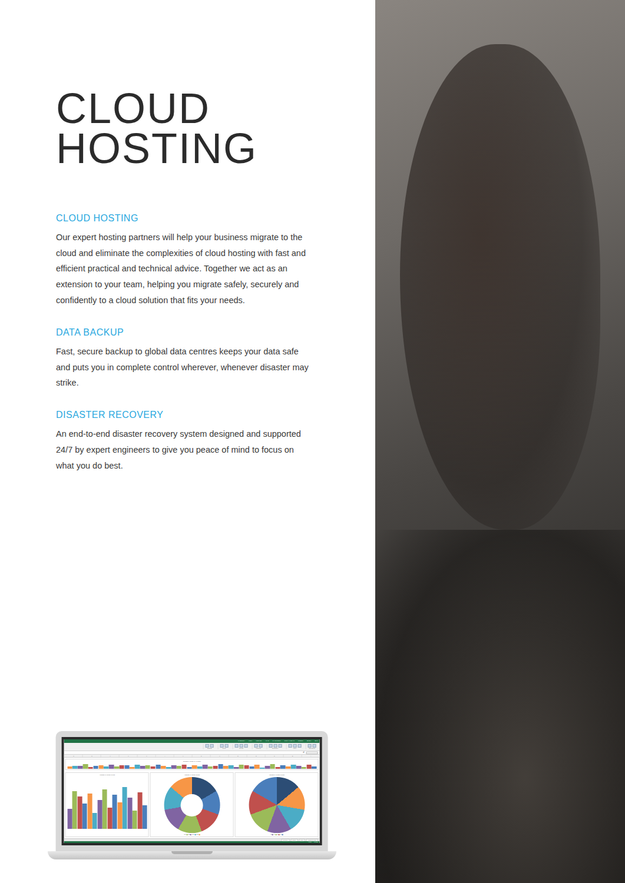CLOUD
HOSTING
Cloud Hosting
Our expert hosting partners will help your business migrate to the cloud and eliminate the complexities of cloud hosting with fast and efficient practical and technical advice. Together we act as an extension to your team, helping you migrate safely, securely and confidently to a cloud solution that fits your needs.
Data Backup
Fast, secure backup to global data centres keeps your data safe and puts you in complete control wherever, whenever disaster may strike.
Disaster Recovery
An end-to-end disaster recovery system designed and supported 24/7 by expert engineers to give you peace of mind to focus on what you do best.
FILE HOME INSERT PAGE LAYOUT FORMULAS DATA REVIEW VIEW ACROBAT
Clipboard
Font
Alignment
Number
Styles
Cells
Editing
fx
A
B
C
D
E
F
G
H
I
J
K
L
M
N
MONTHLY SALES BY PRODUCT
2013 SALES BY CATEGORY
Q1
Q2
Q3
Q4
2013 SALES BY CATEGORY
North
South
East
West
2013 SALES BY CATEGORY
Sales Summary
Data
Charts
Regional
READY 100%